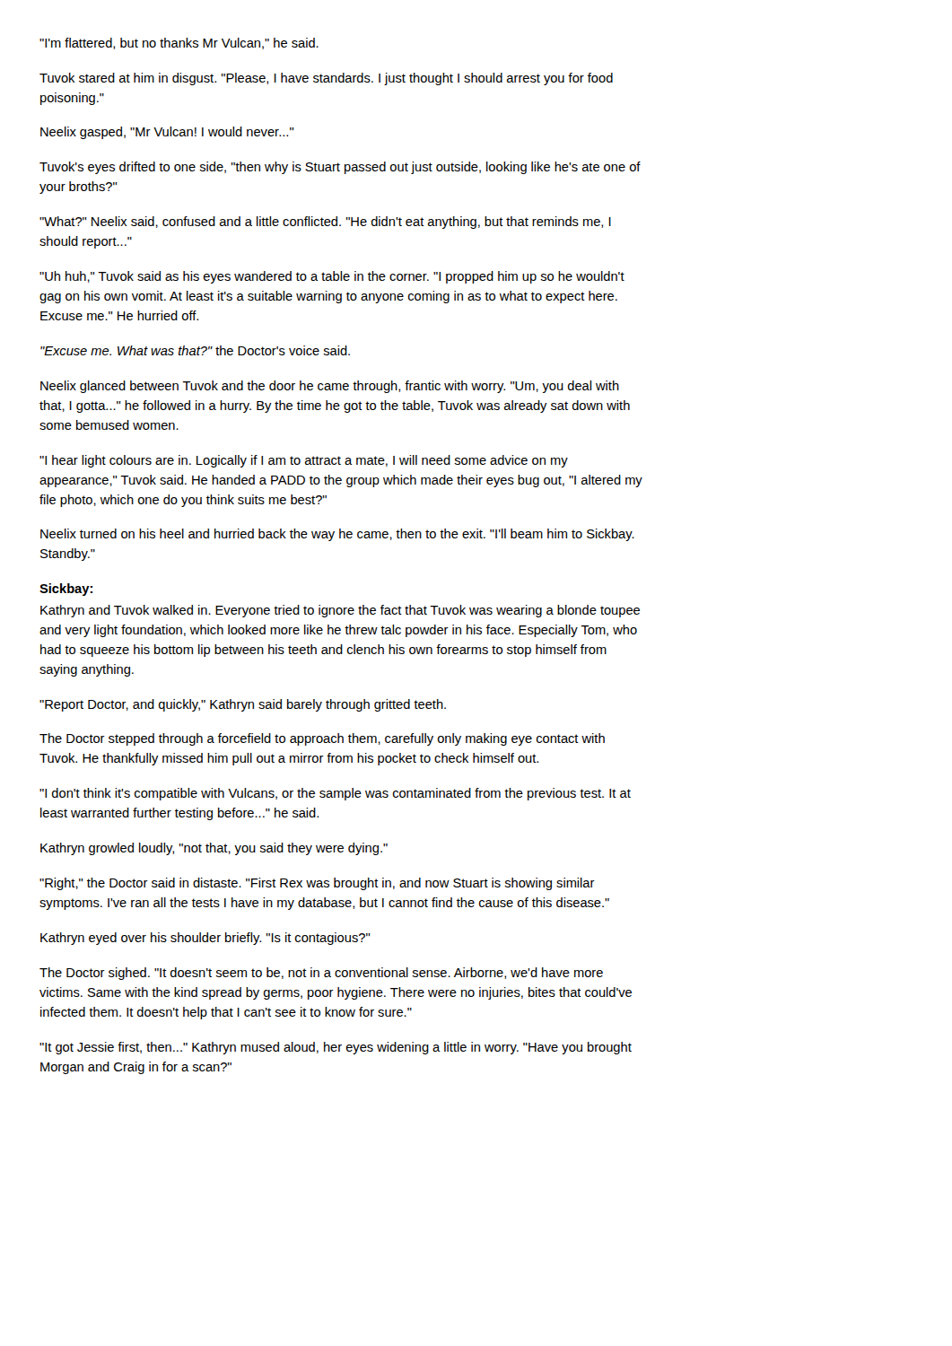"I'm flattered, but no thanks Mr Vulcan," he said.
Tuvok stared at him in disgust. "Please, I have standards. I just thought I should arrest you for food poisoning."
Neelix gasped, "Mr Vulcan! I would never..."
Tuvok's eyes drifted to one side, "then why is Stuart passed out just outside, looking like he's ate one of your broths?"
"What?" Neelix said, confused and a little conflicted. "He didn't eat anything, but that reminds me, I should report..."
"Uh huh," Tuvok said as his eyes wandered to a table in the corner. "I propped him up so he wouldn't gag on his own vomit. At least it's a suitable warning to anyone coming in as to what to expect here. Excuse me." He hurried off.
"Excuse me. What was that?" the Doctor's voice said.
Neelix glanced between Tuvok and the door he came through, frantic with worry. "Um, you deal with that, I gotta..." he followed in a hurry. By the time he got to the table, Tuvok was already sat down with some bemused women.
"I hear light colours are in. Logically if I am to attract a mate, I will need some advice on my appearance," Tuvok said. He handed a PADD to the group which made their eyes bug out, "I altered my file photo, which one do you think suits me best?"
Neelix turned on his heel and hurried back the way he came, then to the exit. "I'll beam him to Sickbay. Standby."
Sickbay:
Kathryn and Tuvok walked in. Everyone tried to ignore the fact that Tuvok was wearing a blonde toupee and very light foundation, which looked more like he threw talc powder in his face. Especially Tom, who had to squeeze his bottom lip between his teeth and clench his own forearms to stop himself from saying anything.
"Report Doctor, and quickly," Kathryn said barely through gritted teeth.
The Doctor stepped through a forcefield to approach them, carefully only making eye contact with Tuvok. He thankfully missed him pull out a mirror from his pocket to check himself out.
"I don't think it's compatible with Vulcans, or the sample was contaminated from the previous test. It at least warranted further testing before..." he said.
Kathryn growled loudly, "not that, you said they were dying."
"Right," the Doctor said in distaste. "First Rex was brought in, and now Stuart is showing similar symptoms. I've ran all the tests I have in my database, but I cannot find the cause of this disease."
Kathryn eyed over his shoulder briefly. "Is it contagious?"
The Doctor sighed. "It doesn't seem to be, not in a conventional sense. Airborne, we'd have more victims. Same with the kind spread by germs, poor hygiene. There were no injuries, bites that could've infected them. It doesn't help that I can't see it to know for sure."
"It got Jessie first, then..." Kathryn mused aloud, her eyes widening a little in worry. "Have you brought Morgan and Craig in for a scan?"